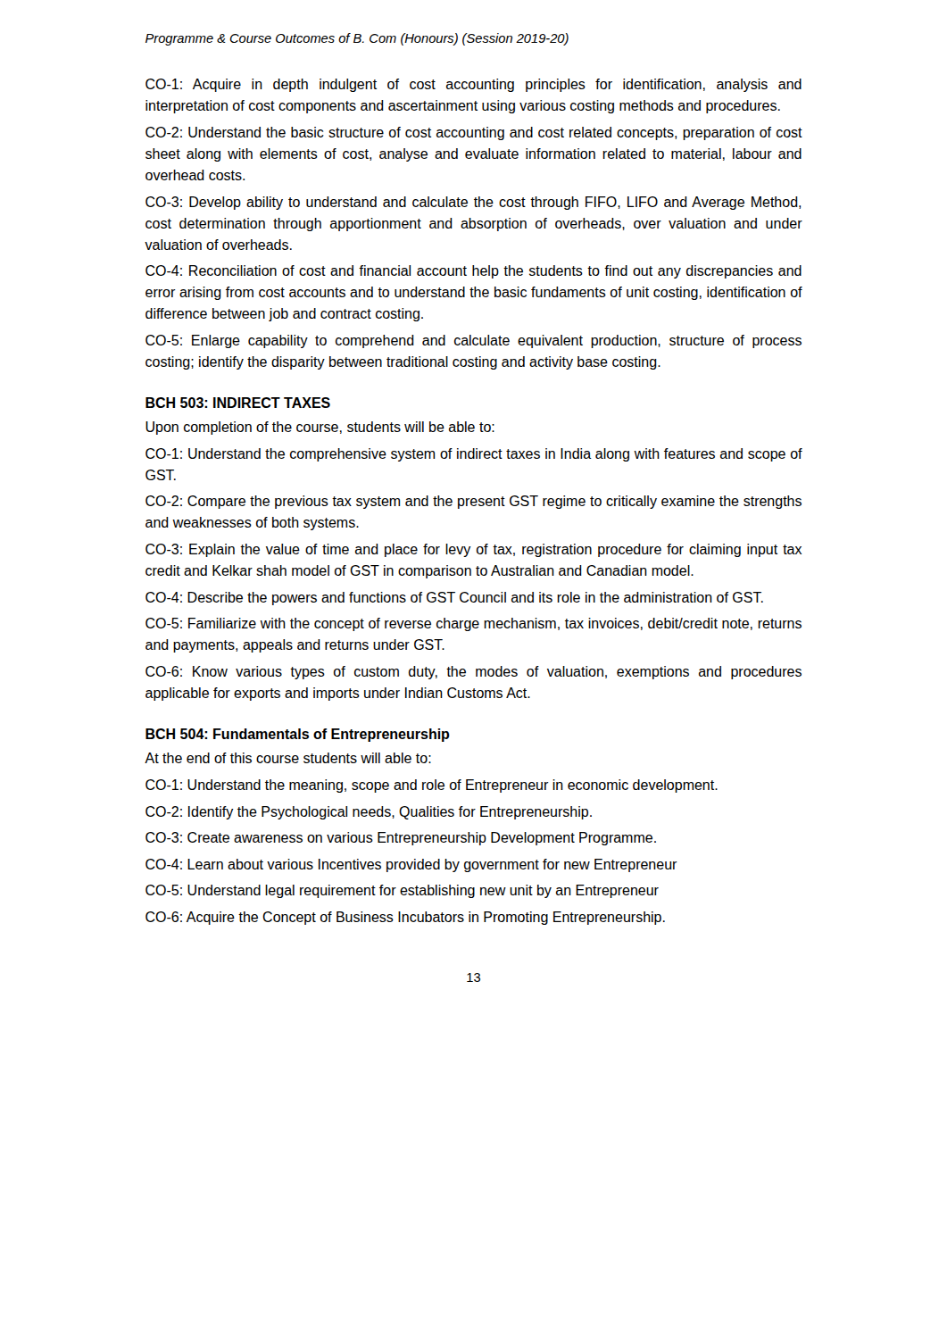Programme & Course Outcomes of B. Com (Honours) (Session 2019-20)
CO-1: Acquire in depth indulgent of cost accounting principles for identification, analysis and interpretation of cost components and ascertainment using various costing methods and procedures.
CO-2: Understand the basic structure of cost accounting and cost related concepts, preparation of cost sheet along with elements of cost, analyse and evaluate information related to material, labour and overhead costs.
CO-3: Develop ability to understand and calculate the cost through FIFO, LIFO and Average Method, cost determination through apportionment and absorption of overheads, over valuation and under valuation of overheads.
CO-4: Reconciliation of cost and financial account help the students to find out any discrepancies and error arising from cost accounts and to understand the basic fundaments of unit costing, identification of difference between job and contract costing.
CO-5: Enlarge capability to comprehend and calculate equivalent production, structure of process costing; identify the disparity between traditional costing and activity base costing.
BCH 503: INDIRECT TAXES
Upon completion of the course, students will be able to:
CO-1: Understand the comprehensive system of indirect taxes in India along with features and scope of GST.
CO-2: Compare the previous tax system and the present GST regime to critically examine the strengths and weaknesses of both systems.
CO-3: Explain the value of time and place for levy of tax, registration procedure for claiming input tax credit and Kelkar shah model of GST in comparison to Australian and Canadian model.
CO-4: Describe the powers and functions of GST Council and its role in the administration of GST.
CO-5: Familiarize with the concept of reverse charge mechanism, tax invoices, debit/credit note, returns and payments, appeals and returns under GST.
CO-6: Know various types of custom duty, the modes of valuation, exemptions and procedures applicable for exports and imports under Indian Customs Act.
BCH 504: Fundamentals of Entrepreneurship
At the end of this course students will able to:
CO-1: Understand the meaning, scope and role of Entrepreneur in economic development.
CO-2: Identify the Psychological needs, Qualities for Entrepreneurship.
CO-3: Create awareness on various Entrepreneurship Development Programme.
CO-4: Learn about various Incentives provided by government for new Entrepreneur
CO-5: Understand legal requirement for establishing new unit by an Entrepreneur
CO-6: Acquire the Concept of Business Incubators in Promoting Entrepreneurship.
13